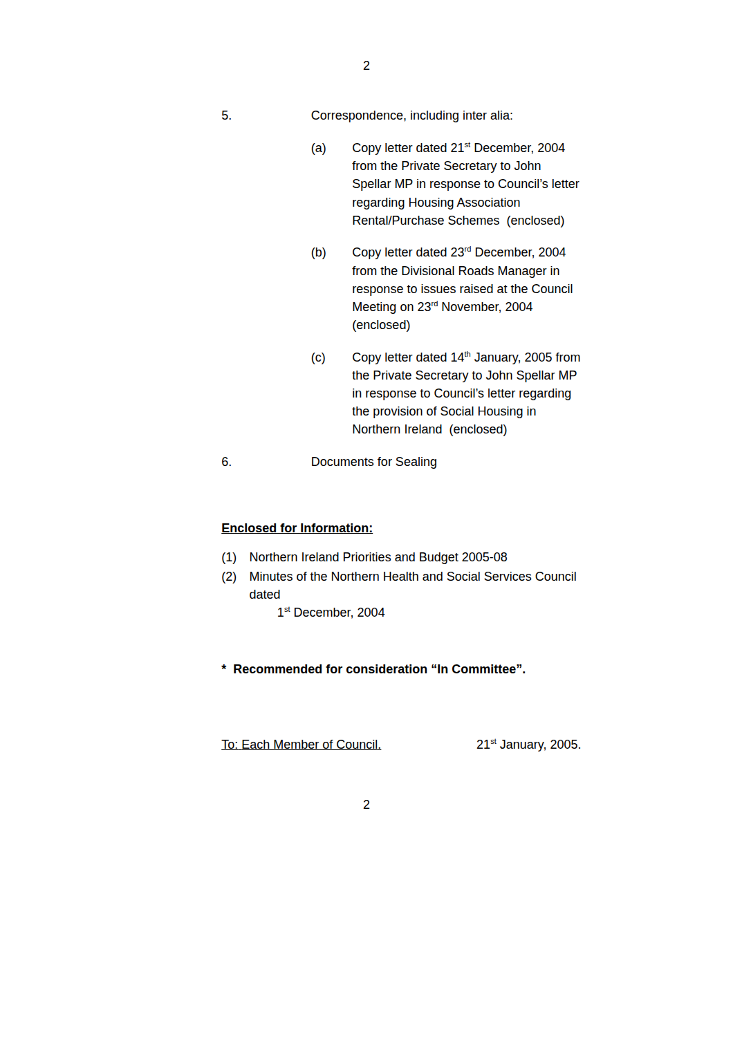2
5. Correspondence, including inter alia:
(a) Copy letter dated 21st December, 2004 from the Private Secretary to John Spellar MP in response to Council’s letter regarding Housing Association Rental/Purchase Schemes (enclosed)
(b) Copy letter dated 23rd December, 2004 from the Divisional Roads Manager in response to issues raised at the Council Meeting on 23rd November, 2004 (enclosed)
(c) Copy letter dated 14th January, 2005 from the Private Secretary to John Spellar MP in response to Council’s letter regarding the provision of Social Housing in Northern Ireland (enclosed)
6. Documents for Sealing
Enclosed for Information:
(1) Northern Ireland Priorities and Budget 2005-08
(2) Minutes of the Northern Health and Social Services Council dated 1st December, 2004
* Recommended for consideration “In Committee”.
To: Each Member of Council.
21st January, 2005.
2